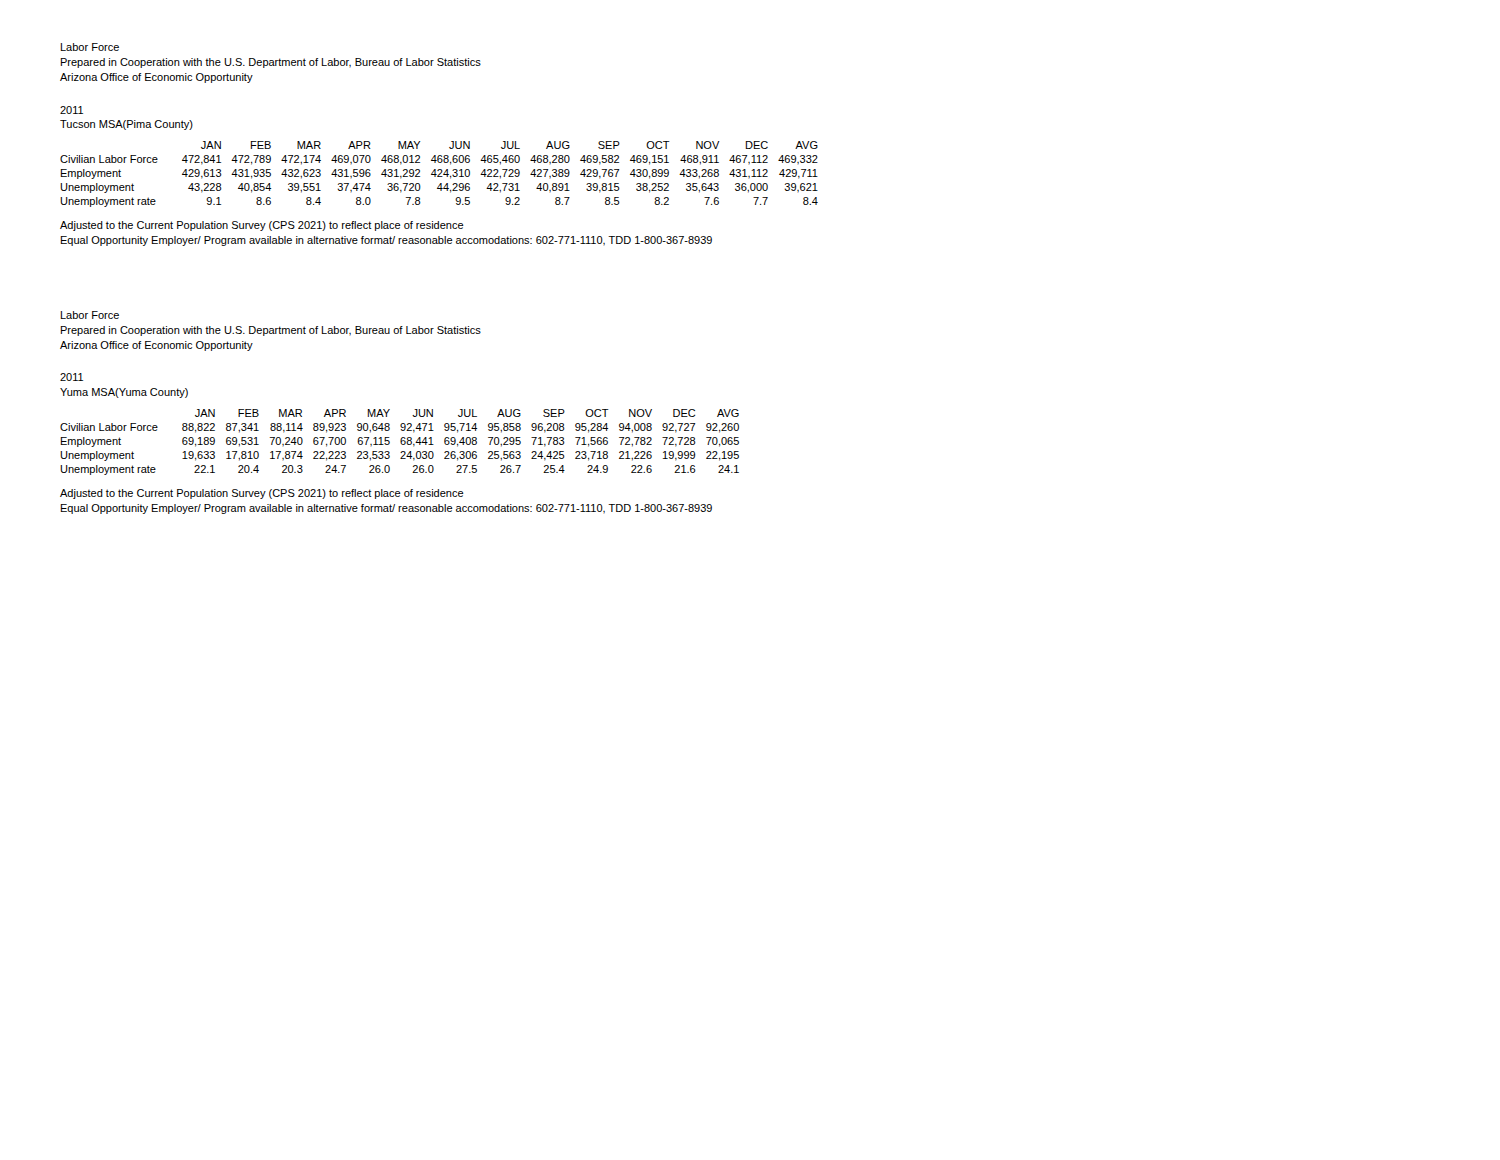Labor Force
Prepared in Cooperation with the U.S. Department of Labor, Bureau of Labor Statistics
Arizona Office of Economic Opportunity
2011
Tucson MSA(Pima County)
| | JAN | FEB | MAR | APR | MAY | JUN | JUL | AUG | SEP | OCT | NOV | DEC | AVG |
| --- | --- | --- | --- | --- | --- | --- | --- | --- | --- | --- | --- | --- | --- |
| Civilian Labor Force | 472,841 | 472,789 | 472,174 | 469,070 | 468,012 | 468,606 | 465,460 | 468,280 | 469,582 | 469,151 | 468,911 | 467,112 | 469,332 |
| Employment | 429,613 | 431,935 | 432,623 | 431,596 | 431,292 | 424,310 | 422,729 | 427,389 | 429,767 | 430,899 | 433,268 | 431,112 | 429,711 |
| Unemployment | 43,228 | 40,854 | 39,551 | 37,474 | 36,720 | 44,296 | 42,731 | 40,891 | 39,815 | 38,252 | 35,643 | 36,000 | 39,621 |
| Unemployment rate | 9.1 | 8.6 | 8.4 | 8.0 | 7.8 | 9.5 | 9.2 | 8.7 | 8.5 | 8.2 | 7.6 | 7.7 | 8.4 |
Adjusted to the Current Population Survey (CPS 2021) to reflect place of residence
Equal Opportunity Employer/ Program available in alternative format/ reasonable accomodations: 602-771-1110, TDD 1-800-367-8939
Labor Force
Prepared in Cooperation with the U.S. Department of Labor, Bureau of Labor Statistics
Arizona Office of Economic Opportunity
2011
Yuma MSA(Yuma County)
| | JAN | FEB | MAR | APR | MAY | JUN | JUL | AUG | SEP | OCT | NOV | DEC | AVG |
| --- | --- | --- | --- | --- | --- | --- | --- | --- | --- | --- | --- | --- | --- |
| Civilian Labor Force | 88,822 | 87,341 | 88,114 | 89,923 | 90,648 | 92,471 | 95,714 | 95,858 | 96,208 | 95,284 | 94,008 | 92,727 | 92,260 |
| Employment | 69,189 | 69,531 | 70,240 | 67,700 | 67,115 | 68,441 | 69,408 | 70,295 | 71,783 | 71,566 | 72,782 | 72,728 | 70,065 |
| Unemployment | 19,633 | 17,810 | 17,874 | 22,223 | 23,533 | 24,030 | 26,306 | 25,563 | 24,425 | 23,718 | 21,226 | 19,999 | 22,195 |
| Unemployment rate | 22.1 | 20.4 | 20.3 | 24.7 | 26.0 | 26.0 | 27.5 | 26.7 | 25.4 | 24.9 | 22.6 | 21.6 | 24.1 |
Adjusted to the Current Population Survey (CPS 2021) to reflect place of residence
Equal Opportunity Employer/ Program available in alternative format/ reasonable accomodations: 602-771-1110, TDD 1-800-367-8939